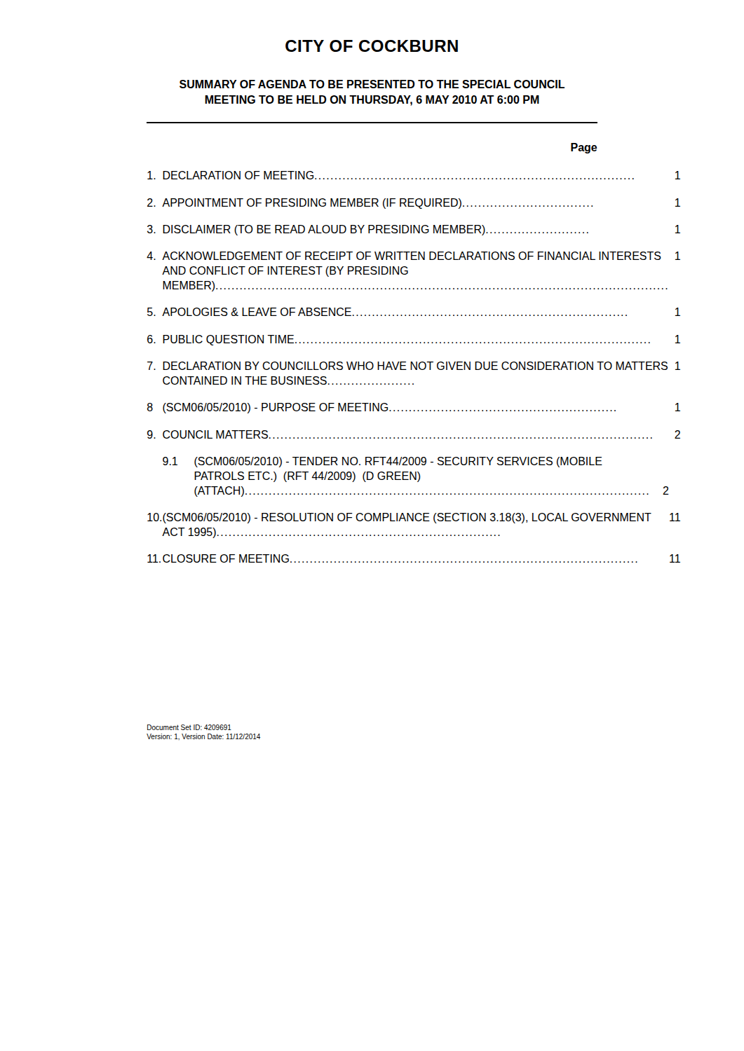CITY OF COCKBURN
SUMMARY OF AGENDA TO BE PRESENTED TO THE SPECIAL COUNCIL
MEETING TO BE HELD ON THURSDAY, 6 MAY 2010 AT 6:00 PM
Page
| 1. | DECLARATION OF MEETING ................................................................................ | 1 |
| 2. | APPOINTMENT OF PRESIDING MEMBER (IF REQUIRED) ................................. | 1 |
| 3. | DISCLAIMER (TO BE READ ALOUD BY PRESIDING MEMBER) .......................... | 1 |
| 4. | ACKNOWLEDGEMENT OF RECEIPT OF WRITTEN DECLARATIONS OF FINANCIAL INTERESTS AND CONFLICT OF INTEREST (BY PRESIDING MEMBER) ................................................................................................................. | 1 |
| 5. | APOLOGIES & LEAVE OF ABSENCE ..................................................................... | 1 |
| 6. | PUBLIC QUESTION TIME ......................................................................................... | 1 |
| 7. | DECLARATION BY COUNCILLORS WHO HAVE NOT GIVEN DUE CONSIDERATION TO MATTERS CONTAINED IN THE BUSINESS ...................... | 1 |
| 8 | (SCM06/05/2010) - PURPOSE OF MEETING ......................................................... | 1 |
| 9. | COUNCIL MATTERS ................................................................................................ | 2 |
| | / 9.1 / (SCM06/05/2010) - TENDER NO. RFT44/2009 - SECURITY SERVICES (MOBILE PATROLS ETC.) (RFT 44/2009) (D GREEN) (ATTACH) ..................................................................................................... / 2 / | |
| 10. | (SCM06/05/2010) - RESOLUTION OF COMPLIANCE (SECTION 3.18(3), LOCAL GOVERNMENT ACT 1995) ....................................................................... | 11 |
| 11. | CLOSURE OF MEETING ....................................................................................... | 11 |
Document Set ID: 4209691
Version: 1, Version Date: 11/12/2014